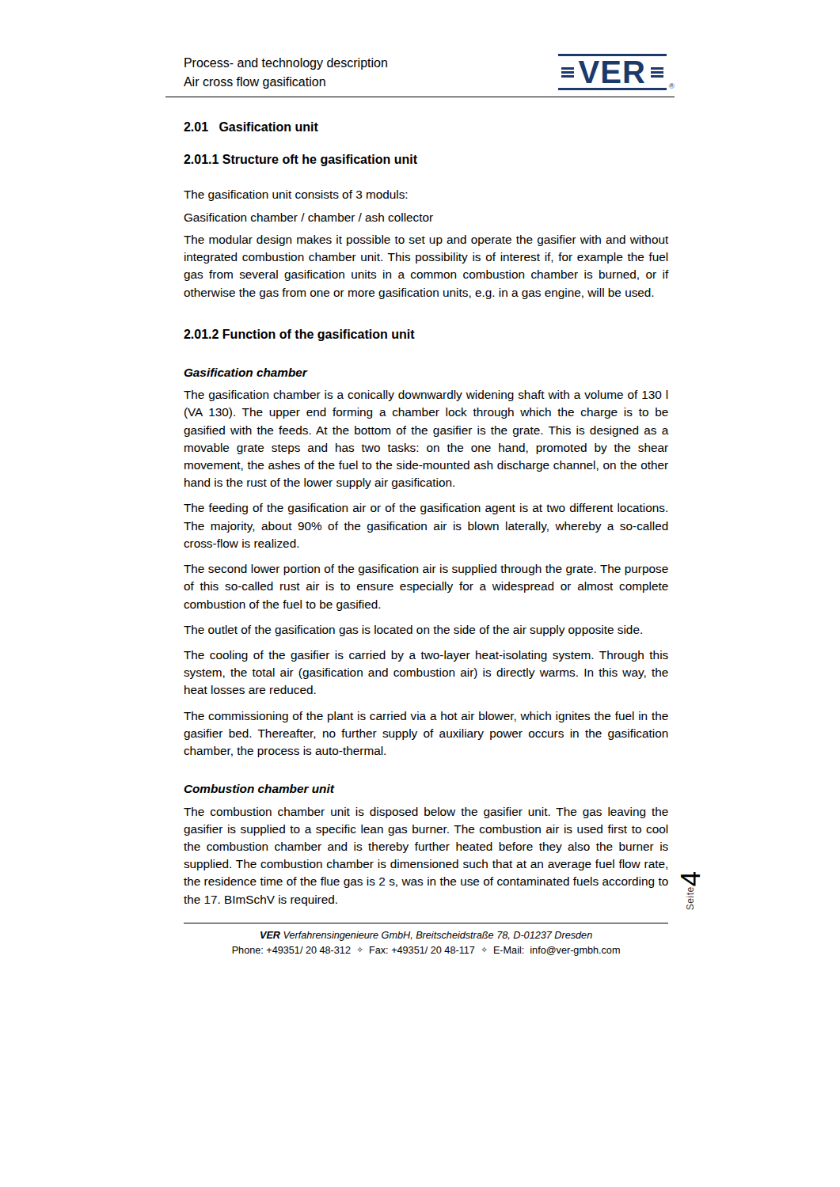Process- and technology description
Air cross flow gasification
VER
®
2.01 Gasification unit
2.01.1 Structure oft he gasification unit
The gasification unit consists of 3 moduls:
Gasification chamber / chamber / ash collector
The modular design makes it possible to set up and operate the gasifier with and without integrated combustion chamber unit. This possibility is of interest if, for example the fuel gas from several gasification units in a common combustion chamber is burned, or if otherwise the gas from one or more gasification units, e.g. in a gas engine, will be used.
2.01.2 Function of the gasification unit
Gasification chamber
The gasification chamber is a conically downwardly widening shaft with a volume of 130 l (VA 130). The upper end forming a chamber lock through which the charge is to be gasified with the feeds. At the bottom of the gasifier is the grate. This is designed as a movable grate steps and has two tasks: on the one hand, promoted by the shear movement, the ashes of the fuel to the side-mounted ash discharge channel, on the other hand is the rust of the lower supply air gasification.
The feeding of the gasification air or of the gasification agent is at two different locations. The majority, about 90% of the gasification air is blown laterally, whereby a so-called cross-flow is realized.
The second lower portion of the gasification air is supplied through the grate. The purpose of this so-called rust air is to ensure especially for a widespread or almost complete combustion of the fuel to be gasified.
The outlet of the gasification gas is located on the side of the air supply opposite side.
The cooling of the gasifier is carried by a two-layer heat-isolating system. Through this system, the total air (gasification and combustion air) is directly warms. In this way, the heat losses are reduced.
The commissioning of the plant is carried via a hot air blower, which ignites the fuel in the gasifier bed. Thereafter, no further supply of auxiliary power occurs in the gasification chamber, the process is auto-thermal.
Combustion chamber unit
The combustion chamber unit is disposed below the gasifier unit. The gas leaving the gasifier is supplied to a specific lean gas burner. The combustion air is used first to cool the combustion chamber and is thereby further heated before they also the burner is supplied. The combustion chamber is dimensioned such that at an average fuel flow rate, the residence time of the flue gas is 2 s, was in the use of contaminated fuels according to the 17. BImSchV is required.
Seite4
VER Verfahrensingenieure GmbH, Breitscheidstraße 78, D-01237 Dresden
Phone: +49351/ 20 48-312 ✧ Fax: +49351/ 20 48-117 ✧ E-Mail: info@ver-gmbh.com